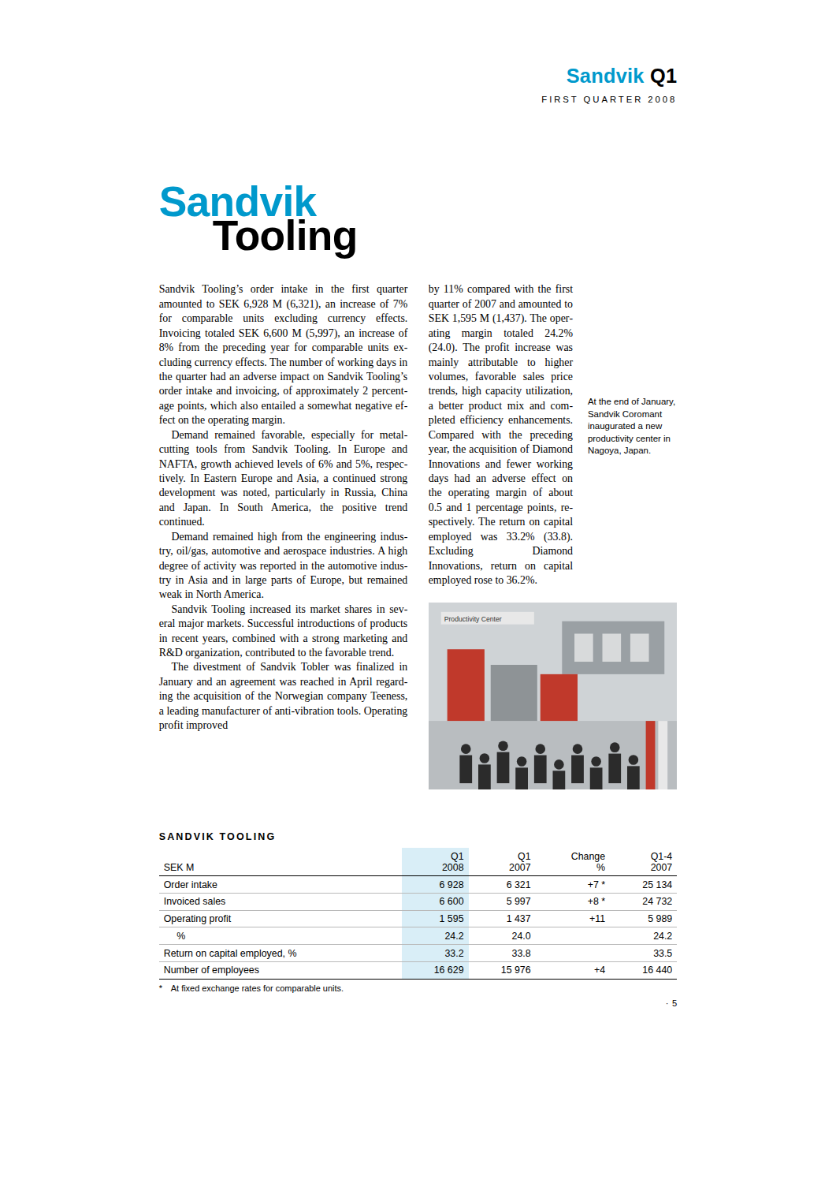Sandvik Q1
First quarter 2008
Sandvik Tooling
Sandvik Tooling’s order intake in the first quarter amounted to SEK 6,928 M (6,321), an increase of 7% for comparable units excluding currency effects. Invoicing totaled SEK 6,600 M (5,997), an increase of 8% from the preceding year for comparable units excluding currency effects. The number of working days in the quarter had an adverse impact on Sandvik Tooling’s order intake and invoicing, of approximately 2 percentage points, which also entailed a somewhat negative effect on the operating margin.
Demand remained favorable, especially for metal-cutting tools from Sandvik Tooling. In Europe and NAFTA, growth achieved levels of 6% and 5%, respectively. In Eastern Europe and Asia, a continued strong development was noted, particularly in Russia, China and Japan. In South America, the positive trend continued.
Demand remained high from the engineering industry, oil/gas, automotive and aerospace industries. A high degree of activity was reported in the automotive industry in Asia and in large parts of Europe, but remained weak in North America.
Sandvik Tooling increased its market shares in several major markets. Successful introductions of products in recent years, combined with a strong marketing and R&D organization, contributed to the favorable trend.
The divestment of Sandvik Tobler was finalized in January and an agreement was reached in April regarding the acquisition of the Norwegian company Teeness, a leading manufacturer of anti-vibration tools. Operating profit improved
by 11% compared with the first quarter of 2007 and amounted to SEK 1,595 M (1,437). The operating margin totaled 24.2% (24.0). The profit increase was mainly attributable to higher volumes, favorable sales price trends, high capacity utilization, a better product mix and completed efficiency enhancements. Compared with the preceding year, the acquisition of Diamond Innovations and fewer working days had an adverse effect on the operating margin of about 0.5 and 1 percentage points, respectively. The return on capital employed was 33.2% (33.8). Excluding Diamond Innovations, return on capital employed rose to 36.2%.
At the end of January, Sandvik Coromant inaugurated a new productivity center in Nagoya, Japan.
Sandvik Tooling
| | Q1 | Q1 | Change | Q1-4 |
| --- | --- | --- | --- | --- |
| SEK M | 2008 | 2007 | % | 2007 |
| Order intake | 6 928 | 6 321 | +7 * | 25 134 |
| Invoiced sales | 6 600 | 5 997 | +8 * | 24 732 |
| Operating profit | 1 595 | 1 437 | +11 | 5 989 |
| % | 24.2 | 24.0 | | 24.2 |
| Return on capital employed, % | 33.2 | 33.8 | | 33.5 |
| Number of employees | 16 629 | 15 976 | +4 | 16 440 |
*At fixed exchange rates for comparable units.
·5